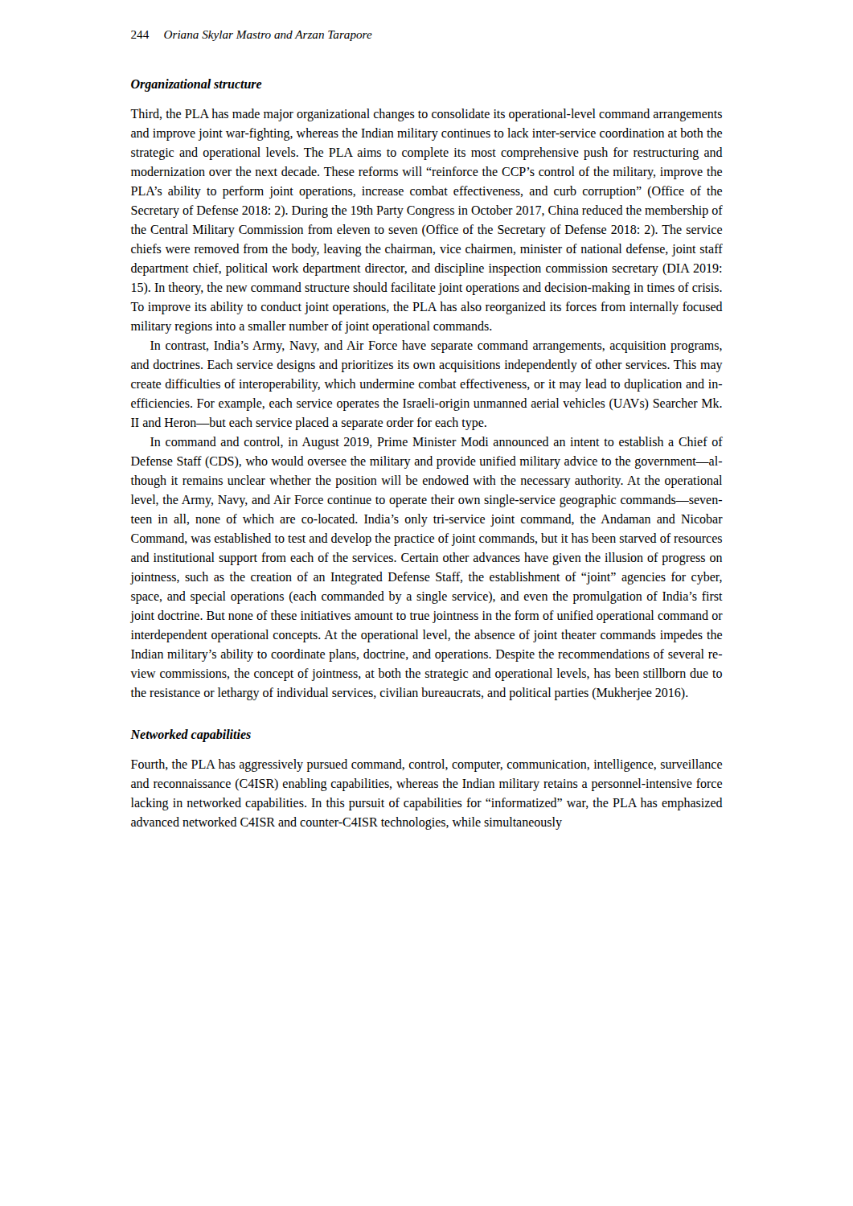244 Oriana Skylar Mastro and Arzan Tarapore
Organizational structure
Third, the PLA has made major organizational changes to consolidate its operational-level command arrangements and improve joint war-fighting, whereas the Indian military continues to lack inter-service coordination at both the strategic and operational levels. The PLA aims to complete its most comprehensive push for restructuring and modernization over the next decade. These reforms will “reinforce the CCP’s control of the military, improve the PLA’s ability to perform joint operations, increase combat effectiveness, and curb corruption” (Office of the Secretary of Defense 2018: 2). During the 19th Party Congress in October 2017, China reduced the membership of the Central Military Commission from eleven to seven (Office of the Secretary of Defense 2018: 2). The service chiefs were removed from the body, leaving the chairman, vice chairmen, minister of national defense, joint staff department chief, political work department director, and discipline inspection commission secretary (DIA 2019: 15). In theory, the new command structure should facilitate joint operations and decision-making in times of crisis. To improve its ability to conduct joint operations, the PLA has also reorganized its forces from internally focused military regions into a smaller number of joint operational commands.
In contrast, India’s Army, Navy, and Air Force have separate command arrangements, acquisition programs, and doctrines. Each service designs and prioritizes its own acquisitions independently of other services. This may create difficulties of interoperability, which undermine combat effectiveness, or it may lead to duplication and inefficiencies. For example, each service operates the Israeli-origin unmanned aerial vehicles (UAVs) Searcher Mk. II and Heron—but each service placed a separate order for each type.
In command and control, in August 2019, Prime Minister Modi announced an intent to establish a Chief of Defense Staff (CDS), who would oversee the military and provide unified military advice to the government—although it remains unclear whether the position will be endowed with the necessary authority. At the operational level, the Army, Navy, and Air Force continue to operate their own single-service geographic commands—seventeen in all, none of which are co-located. India’s only tri-service joint command, the Andaman and Nicobar Command, was established to test and develop the practice of joint commands, but it has been starved of resources and institutional support from each of the services. Certain other advances have given the illusion of progress on jointness, such as the creation of an Integrated Defense Staff, the establishment of “joint” agencies for cyber, space, and special operations (each commanded by a single service), and even the promulgation of India’s first joint doctrine. But none of these initiatives amount to true jointness in the form of unified operational command or interdependent operational concepts. At the operational level, the absence of joint theater commands impedes the Indian military’s ability to coordinate plans, doctrine, and operations. Despite the recommendations of several review commissions, the concept of jointness, at both the strategic and operational levels, has been stillborn due to the resistance or lethargy of individual services, civilian bureaucrats, and political parties (Mukherjee 2016).
Networked capabilities
Fourth, the PLA has aggressively pursued command, control, computer, communication, intelligence, surveillance and reconnaissance (C4ISR) enabling capabilities, whereas the Indian military retains a personnel-intensive force lacking in networked capabilities. In this pursuit of capabilities for “informatized” war, the PLA has emphasized advanced networked C4ISR and counter-C4ISR technologies, while simultaneously